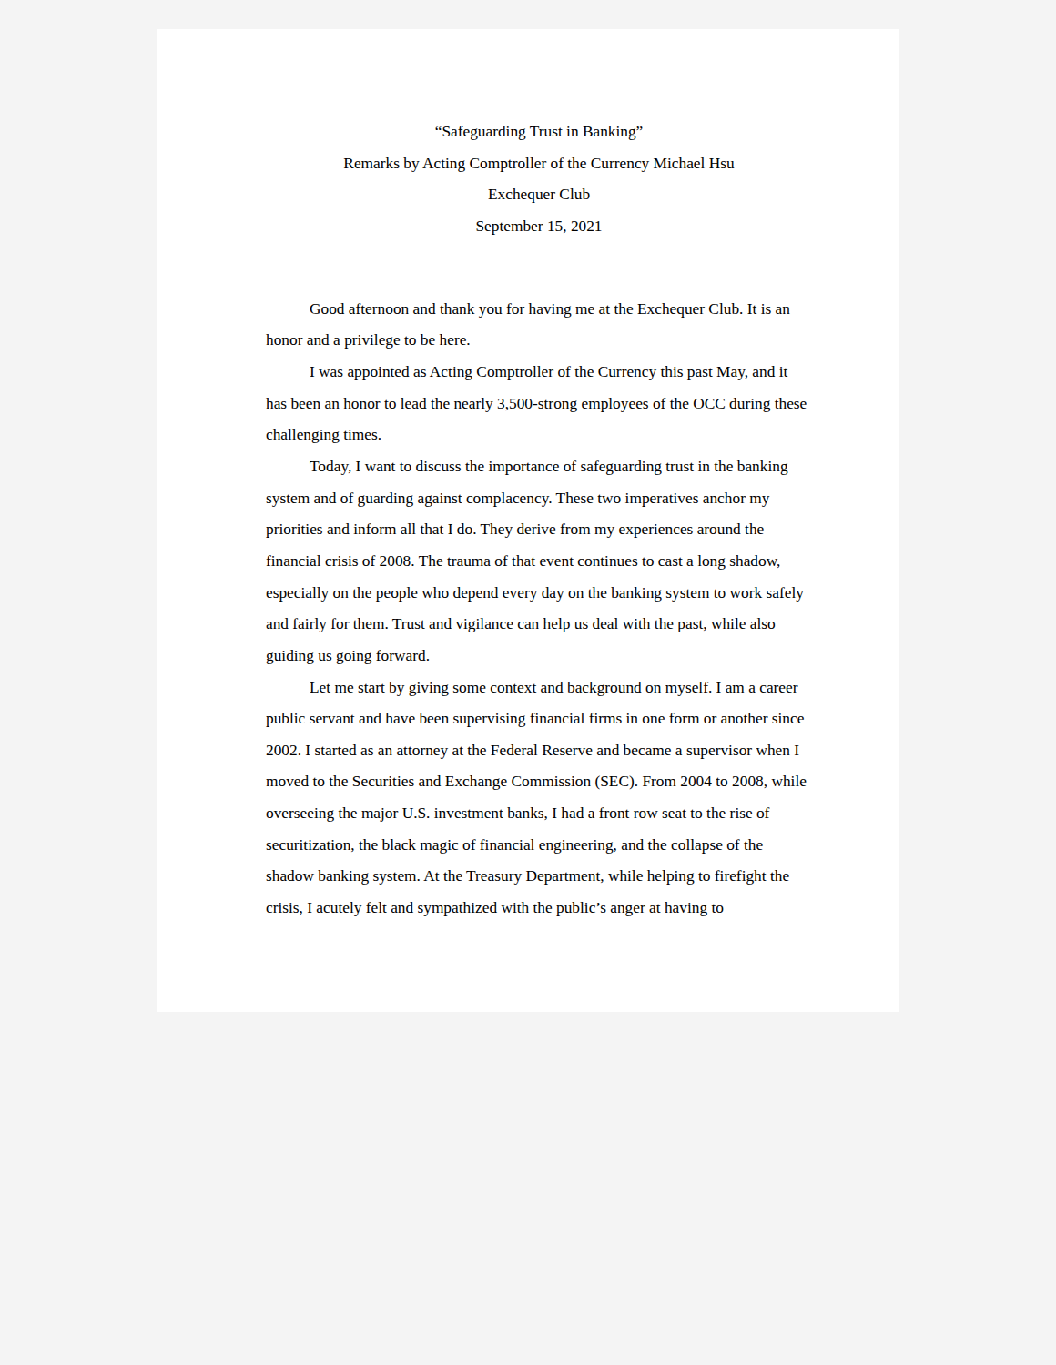“Safeguarding Trust in Banking”
Remarks by Acting Comptroller of the Currency Michael Hsu
Exchequer Club
September 15, 2021
Good afternoon and thank you for having me at the Exchequer Club. It is an honor and a privilege to be here.
I was appointed as Acting Comptroller of the Currency this past May, and it has been an honor to lead the nearly 3,500-strong employees of the OCC during these challenging times.
Today, I want to discuss the importance of safeguarding trust in the banking system and of guarding against complacency. These two imperatives anchor my priorities and inform all that I do. They derive from my experiences around the financial crisis of 2008. The trauma of that event continues to cast a long shadow, especially on the people who depend every day on the banking system to work safely and fairly for them. Trust and vigilance can help us deal with the past, while also guiding us going forward.
Let me start by giving some context and background on myself. I am a career public servant and have been supervising financial firms in one form or another since 2002. I started as an attorney at the Federal Reserve and became a supervisor when I moved to the Securities and Exchange Commission (SEC). From 2004 to 2008, while overseeing the major U.S. investment banks, I had a front row seat to the rise of securitization, the black magic of financial engineering, and the collapse of the shadow banking system. At the Treasury Department, while helping to firefight the crisis, I acutely felt and sympathized with the public’s anger at having to